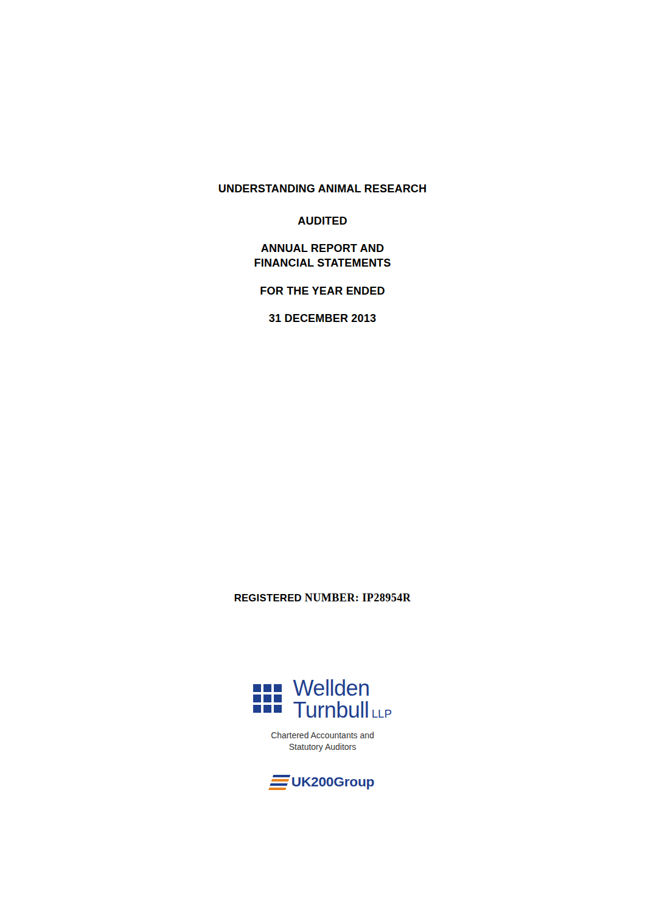UNDERSTANDING ANIMAL RESEARCH
AUDITED
ANNUAL REPORT AND
FINANCIAL STATEMENTS
FOR THE YEAR ENDED
31 DECEMBER 2013
REGISTERED NUMBER: IP28954R
Wellden
Turnbull LLP
Chartered Accountants and
Statutory Auditors
UK200Group